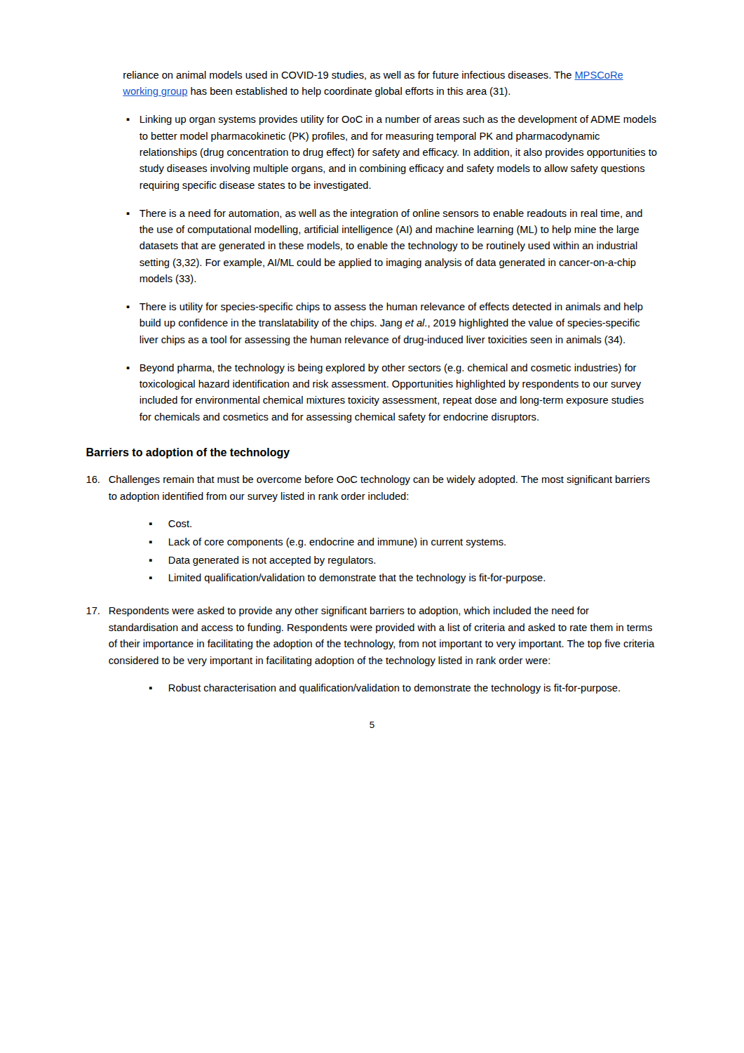reliance on animal models used in COVID-19 studies, as well as for future infectious diseases. The MPSCoRe working group has been established to help coordinate global efforts in this area (31).
Linking up organ systems provides utility for OoC in a number of areas such as the development of ADME models to better model pharmacokinetic (PK) profiles, and for measuring temporal PK and pharmacodynamic relationships (drug concentration to drug effect) for safety and efficacy. In addition, it also provides opportunities to study diseases involving multiple organs, and in combining efficacy and safety models to allow safety questions requiring specific disease states to be investigated.
There is a need for automation, as well as the integration of online sensors to enable readouts in real time, and the use of computational modelling, artificial intelligence (AI) and machine learning (ML) to help mine the large datasets that are generated in these models, to enable the technology to be routinely used within an industrial setting (3,32). For example, AI/ML could be applied to imaging analysis of data generated in cancer-on-a-chip models (33).
There is utility for species-specific chips to assess the human relevance of effects detected in animals and help build up confidence in the translatability of the chips. Jang et al., 2019 highlighted the value of species-specific liver chips as a tool for assessing the human relevance of drug-induced liver toxicities seen in animals (34).
Beyond pharma, the technology is being explored by other sectors (e.g. chemical and cosmetic industries) for toxicological hazard identification and risk assessment. Opportunities highlighted by respondents to our survey included for environmental chemical mixtures toxicity assessment, repeat dose and long-term exposure studies for chemicals and cosmetics and for assessing chemical safety for endocrine disruptors.
Barriers to adoption of the technology
16. Challenges remain that must be overcome before OoC technology can be widely adopted. The most significant barriers to adoption identified from our survey listed in rank order included:
Cost.
Lack of core components (e.g. endocrine and immune) in current systems.
Data generated is not accepted by regulators.
Limited qualification/validation to demonstrate that the technology is fit-for-purpose.
17. Respondents were asked to provide any other significant barriers to adoption, which included the need for standardisation and access to funding. Respondents were provided with a list of criteria and asked to rate them in terms of their importance in facilitating the adoption of the technology, from not important to very important. The top five criteria considered to be very important in facilitating adoption of the technology listed in rank order were:
Robust characterisation and qualification/validation to demonstrate the technology is fit-for-purpose.
5